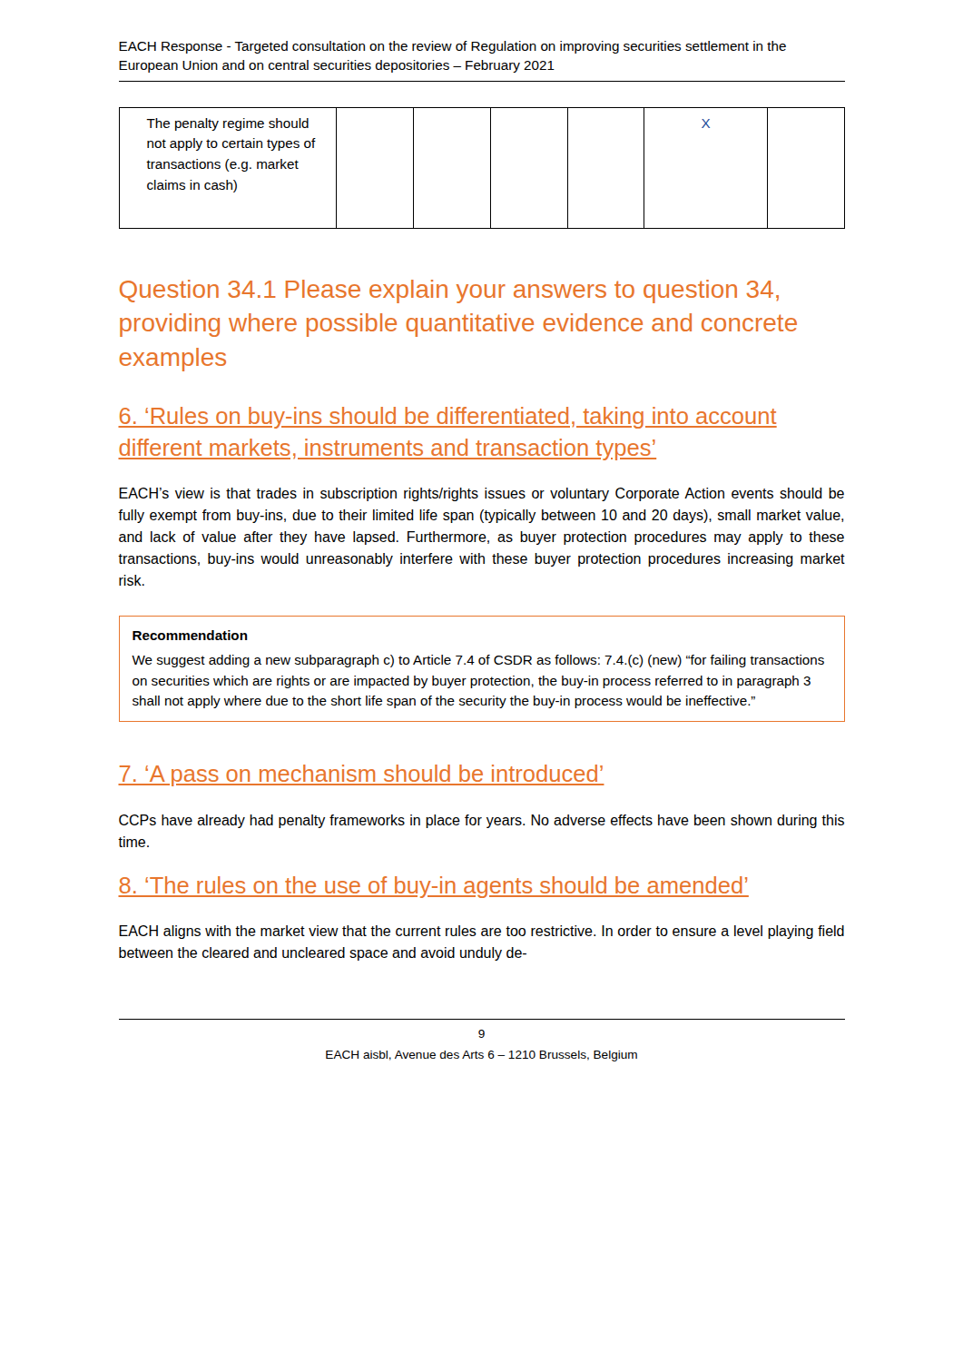EACH Response - Targeted consultation on the review of Regulation on improving securities settlement in the European Union and on central securities depositories – February 2021
| The penalty regime should not apply to certain types of transactions (e.g. market claims in cash) | | | | | X | |
Question 34.1 Please explain your answers to question 34, providing where possible quantitative evidence and concrete examples
6. ‘Rules on buy-ins should be differentiated, taking into account different markets, instruments and transaction types’
EACH’s view is that trades in subscription rights/rights issues or voluntary Corporate Action events should be fully exempt from buy-ins, due to their limited life span (typically between 10 and 20 days), small market value, and lack of value after they have lapsed. Furthermore, as buyer protection procedures may apply to these transactions, buy-ins would unreasonably interfere with these buyer protection procedures increasing market risk.
Recommendation
We suggest adding a new subparagraph c) to Article 7.4 of CSDR as follows: 7.4.(c) (new) “for failing transactions on securities which are rights or are impacted by buyer protection, the buy-in process referred to in paragraph 3 shall not apply where due to the short life span of the security the buy-in process would be ineffective.”
7. ‘A pass on mechanism should be introduced’
CCPs have already had penalty frameworks in place for years. No adverse effects have been shown during this time.
8. ‘The rules on the use of buy-in agents should be amended’
EACH aligns with the market view that the current rules are too restrictive. In order to ensure a level playing field between the cleared and uncleared space and avoid unduly de-
9 EACH aisbl, Avenue des Arts 6 – 1210 Brussels, Belgium